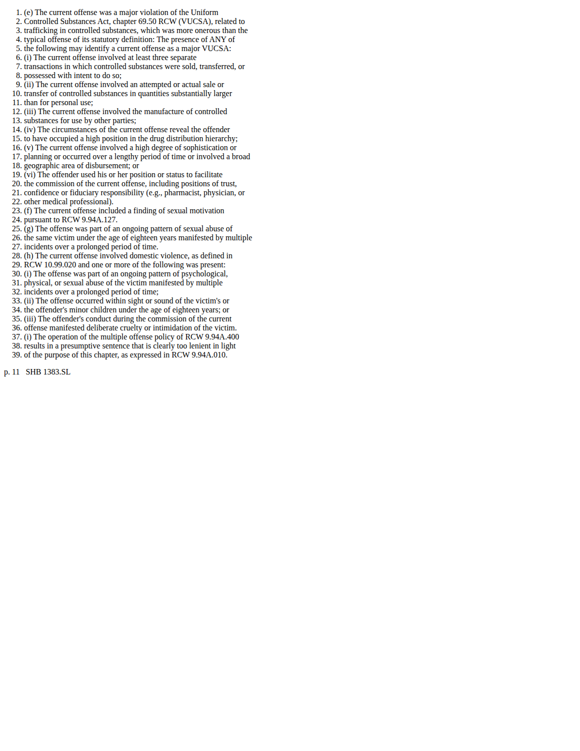(e) The current offense was a major violation of the Uniform
Controlled Substances Act, chapter 69.50 RCW (VUCSA), related to
trafficking in controlled substances, which was more onerous than the
typical offense of its statutory definition: The presence of ANY of
the following may identify a current offense as a major VUCSA:
(i) The current offense involved at least three separate
transactions in which controlled substances were sold, transferred, or
possessed with intent to do so;
(ii) The current offense involved an attempted or actual sale or
transfer of controlled substances in quantities substantially larger
than for personal use;
(iii) The current offense involved the manufacture of controlled
substances for use by other parties;
(iv) The circumstances of the current offense reveal the offender
to have occupied a high position in the drug distribution hierarchy;
(v) The current offense involved a high degree of sophistication or
planning or occurred over a lengthy period of time or involved a broad
geographic area of disbursement; or
(vi) The offender used his or her position or status to facilitate
the commission of the current offense, including positions of trust,
confidence or fiduciary responsibility (e.g., pharmacist, physician, or
other medical professional).
(f) The current offense included a finding of sexual motivation
pursuant to RCW 9.94A.127.
(g) The offense was part of an ongoing pattern of sexual abuse of
the same victim under the age of eighteen years manifested by multiple
incidents over a prolonged period of time.
(h) The current offense involved domestic violence, as defined in
RCW 10.99.020 and one or more of the following was present:
(i) The offense was part of an ongoing pattern of psychological,
physical, or sexual abuse of the victim manifested by multiple
incidents over a prolonged period of time;
(ii) The offense occurred within sight or sound of the victim's or
the offender's minor children under the age of eighteen years; or
(iii) The offender's conduct during the commission of the current
offense manifested deliberate cruelty or intimidation of the victim.
(i) The operation of the multiple offense policy of RCW 9.94A.400
results in a presumptive sentence that is clearly too lenient in light
of the purpose of this chapter, as expressed in RCW 9.94A.010.
p. 11 SHB 1383.SL